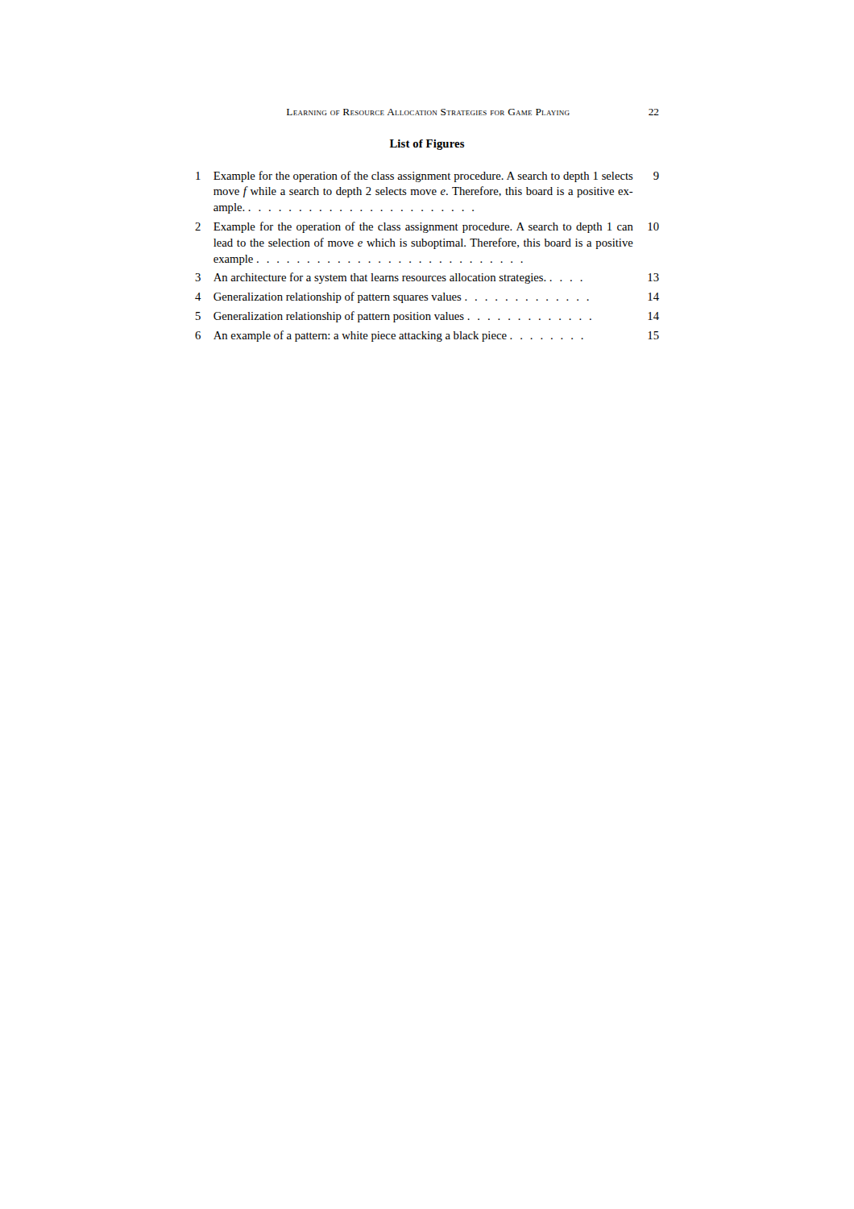Learning of Resource Allocation Strategies for Game Playing 22
List of Figures
1 Example for the operation of the class assignment procedure. A search to depth 1 selects move f while a search to depth 2 selects move e. Therefore, this board is a positive example. . . . . . . . . . . . . . . . . . . . . . . . 9
2 Example for the operation of the class assignment procedure. A search to depth 1 can lead to the selection of move e which is suboptimal. Therefore, this board is a positive example . . . . . . . . . . . . . . . . . . . . . . . . . . . 10
3 An architecture for a system that learns resources allocation strategies. . . . . 13
4 Generalization relationship of pattern squares values . . . . . . . . . . . . . 14
5 Generalization relationship of pattern position values . . . . . . . . . . . . . 14
6 An example of a pattern: a white piece attacking a black piece . . . . . . . . 15